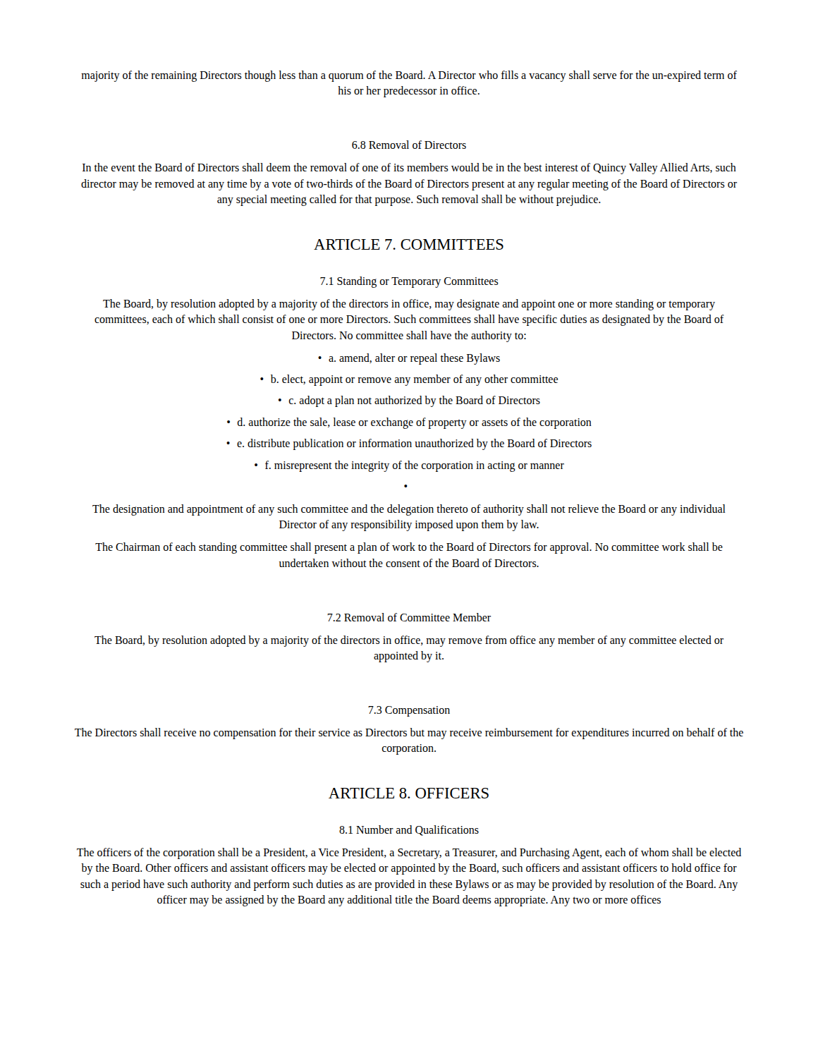majority of the remaining Directors though less than a quorum of the Board. A Director who fills a vacancy shall serve for the un-expired term of his or her predecessor in office.
6.8 Removal of Directors
In the event the Board of Directors shall deem the removal of one of its members would be in the best interest of Quincy Valley Allied Arts, such director may be removed at any time by a vote of two-thirds of the Board of Directors present at any regular meeting of the Board of Directors or any special meeting called for that purpose. Such removal shall be without prejudice.
ARTICLE 7. COMMITTEES
7.1 Standing or Temporary Committees
The Board, by resolution adopted by a majority of the directors in office, may designate and appoint one or more standing or temporary committees, each of which shall consist of one or more Directors. Such committees shall have specific duties as designated by the Board of Directors. No committee shall have the authority to:
a. amend, alter or repeal these Bylaws
b. elect, appoint or remove any member of any other committee
c. adopt a plan not authorized by the Board of Directors
d. authorize the sale, lease or exchange of property or assets of the corporation
e. distribute publication or information unauthorized by the Board of Directors
f. misrepresent the integrity of the corporation in acting or manner
The designation and appointment of any such committee and the delegation thereto of authority shall not relieve the Board or any individual Director of any responsibility imposed upon them by law.
The Chairman of each standing committee shall present a plan of work to the Board of Directors for approval. No committee work shall be undertaken without the consent of the Board of Directors.
7.2 Removal of Committee Member
The Board, by resolution adopted by a majority of the directors in office, may remove from office any member of any committee elected or appointed by it.
7.3 Compensation
The Directors shall receive no compensation for their service as Directors but may receive reimbursement for expenditures incurred on behalf of the corporation.
ARTICLE 8. OFFICERS
8.1 Number and Qualifications
The officers of the corporation shall be a President, a Vice President, a Secretary, a Treasurer, and Purchasing Agent, each of whom shall be elected by the Board. Other officers and assistant officers may be elected or appointed by the Board, such officers and assistant officers to hold office for such a period have such authority and perform such duties as are provided in these Bylaws or as may be provided by resolution of the Board. Any officer may be assigned by the Board any additional title the Board deems appropriate. Any two or more offices